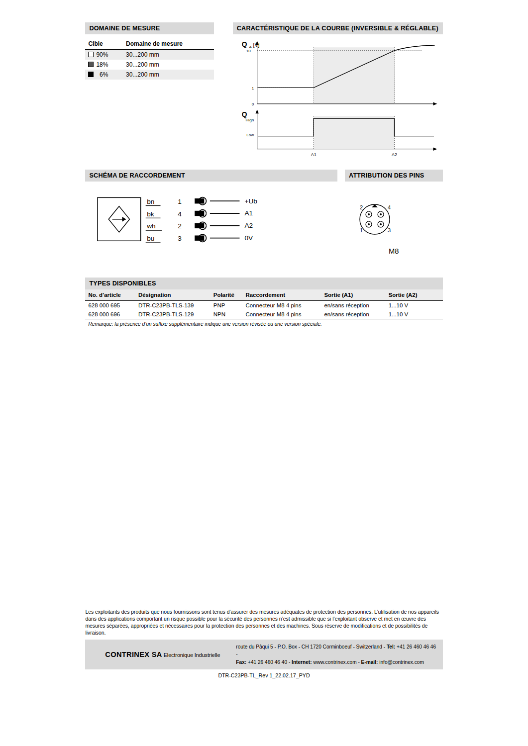DOMAINE DE MESURE
| Cible | Domaine de mesure |
| --- | --- |
| 90% | 30...200 mm |
| 18% | 30...200 mm |
| 6% | 30...200 mm |
CARACTÉRISTIQUE DE LA COURBE (INVERSIBLE & RÉGLABLE)
Q A [V] 10 1 0 Q High Low A1 A2
SCHÉMA DE RACCORDEMENT
ATTRIBUTION DES PINS
bn bk wh bu 1 4 2 3 +Ub A1 A2 0V
2 4 1 3
M8
TYPES DISPONIBLES
| No. d’article | Désignation | Polarité | Raccordement | Sortie (A1) | Sortie (A2) |
| --- | --- | --- | --- | --- | --- |
| 628 000 695 | DTR-C23PB-TLS-139 | PNP | Connecteur M8 4 pins | en/sans réception | 1...10 V |
| 628 000 696 | DTR-C23PB-TLS-129 | NPN | Connecteur M8 4 pins | en/sans réception | 1...10 V |
Remarque: la présence d’un suffixe supplémentaire indique une version révisée ou une version spéciale.
Les exploitants des produits que nous fournissons sont tenus d’assurer des mesures adéquates de protection des personnes. L’utilisation de nos appareils dans des applications comportant un risque possible pour la sécurité des personnes n’est admissible que si l’exploitant observe et met en œuvre des mesures séparées, appropriées et nécessaires pour la protection des personnes et des machines. Sous réserve de modifications et de possibilités de livraison.
CONTRINEX SA Electronique Industrielle
route du Pâqui 5 - P.O. Box - CH 1720 Corminboeuf - Switzerland - Tel: +41 26 460 46 46 -
Fax: +41 26 460 46 40 - Internet: www.contrinex.com - E-mail: info@contrinex.com
DTR-C23PB-TL_Rev 1_22.02.17_PYD